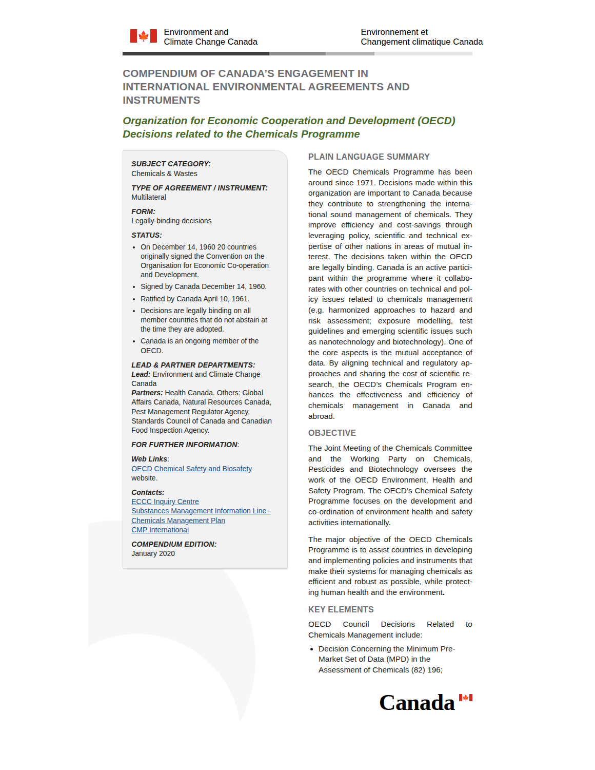🍁
Environment and
Climate Change Canada
Environnement et
Changement climatique Canada
Compendium of Canada’s Engagement in
International Environmental Agreements and Instruments
Organization for Economic Cooperation and Development (OECD) Decisions related to the Chemicals Programme
Subject Category: Chemicals & Wastes
Type of Agreement / Instrument: Multilateral
Form: Legally-binding decisions
Status:
On December 14, 1960 20 countries originally signed the Convention on the Organisation for Economic Co-operation and Development.
Signed by Canada December 14, 1960.
Ratified by Canada April 10, 1961.
Decisions are legally binding on all member countries that do not abstain at the time they are adopted.
Canada is an ongoing member of the OECD.
Lead & Partner Departments: Lead: Environment and Climate Change Canada
Partners: Health Canada. Others: Global Affairs Canada, Natural Resources Canada, Pest Management Regulator Agency, Standards Council of Canada and Canadian Food Inspection Agency.
For Further Information:
Web Links:
OECD Chemical Safety and Biosafety website.
Contacts:
ECCC Inquiry Centre
Substances Management Information Line - Chemicals Management Plan
CMP International
Compendium Edition: January 2020
Plain Language Summary
The OECD Chemicals Programme has been around since 1971. Decisions made within this organization are important to Canada because they contribute to strengthening the international sound management of chemicals. They improve efficiency and cost-savings through leveraging policy, scientific and technical expertise of other nations in areas of mutual interest. The decisions taken within the OECD are legally binding. Canada is an active participant within the programme where it collaborates with other countries on technical and policy issues related to chemicals management (e.g. harmonized approaches to hazard and risk assessment; exposure modelling, test guidelines and emerging scientific issues such as nanotechnology and biotechnology). One of the core aspects is the mutual acceptance of data. By aligning technical and regulatory approaches and sharing the cost of scientific research, the OECD’s Chemicals Program enhances the effectiveness and efficiency of chemicals management in Canada and abroad.
Objective
The Joint Meeting of the Chemicals Committee and the Working Party on Chemicals, Pesticides and Biotechnology oversees the work of the OECD Environment, Health and Safety Program. The OECD’s Chemical Safety Programme focuses on the development and co-ordination of environment health and safety activities internationally.
The major objective of the OECD Chemicals Programme is to assist countries in developing and implementing policies and instruments that make their systems for managing chemicals as efficient and robust as possible, while protecting human health and the environment.
Key Elements
OECD Council Decisions Related to Chemicals Management include:
Decision Concerning the Minimum Pre-Market Set of Data (MPD) in the Assessment of Chemicals (82) 196;
Canada 🍁